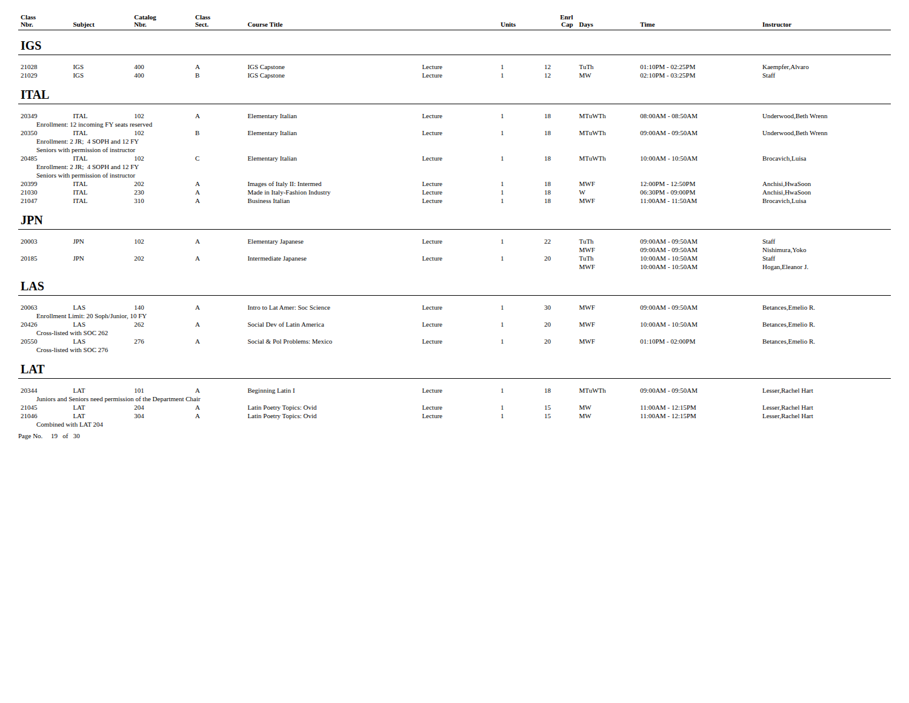| Class Nbr. | Subject | Catalog Nbr. | Class Sect. | Course Title | | Units | Enrl Cap | Days | Time | Instructor |
| --- | --- | --- | --- | --- | --- | --- | --- | --- | --- | --- |
| IGS |
| 21028 | IGS | 400 | A | IGS Capstone | Lecture | 1 | 12 | TuTh | 01:10PM - 02:25PM | Kaempfer,Alvaro |
| 21029 | IGS | 400 | B | IGS Capstone | Lecture | 1 | 12 | MW | 02:10PM - 03:25PM | Staff |
| ITAL |
| 20349 | ITAL | 102 | A | Elementary Italian | Lecture | 1 | 18 | MTuWTh | 08:00AM - 08:50AM | Underwood,Beth Wrenn |
| Enrollment: 12 incoming FY seats reserved |
| 20350 | ITAL | 102 | B | Elementary Italian | Lecture | 1 | 18 | MTuWTh | 09:00AM - 09:50AM | Underwood,Beth Wrenn |
| Enrollment: 2 JR; 4 SOPH and 12 FY |
| Seniors with permission of instructor |
| 20485 | ITAL | 102 | C | Elementary Italian | Lecture | 1 | 18 | MTuWTh | 10:00AM - 10:50AM | Brocavich,Luisa |
| Enrollment: 2 JR; 4 SOPH and 12 FY |
| Seniors with permission of instructor |
| 20399 | ITAL | 202 | A | Images of Italy II: Intermed | Lecture | 1 | 18 | MWF | 12:00PM - 12:50PM | Anchisi,HwaSoon |
| 21030 | ITAL | 230 | A | Made in Italy-Fashion Industry | Lecture | 1 | 18 | W | 06:30PM - 09:00PM | Anchisi,HwaSoon |
| 21047 | ITAL | 310 | A | Business Italian | Lecture | 1 | 18 | MWF | 11:00AM - 11:50AM | Brocavich,Luisa |
| JPN |
| 20003 | JPN | 102 | A | Elementary Japanese | Lecture | 1 | 22 | TuTh | 09:00AM - 09:50AM | Staff |
| | | | | | | | | MWF | 09:00AM - 09:50AM | Nishimura,Yoko |
| 20185 | JPN | 202 | A | Intermediate Japanese | Lecture | 1 | 20 | TuTh | 10:00AM - 10:50AM | Staff |
| | | | | | | | | MWF | 10:00AM - 10:50AM | Hogan,Eleanor J. |
| LAS |
| 20063 | LAS | 140 | A | Intro to Lat Amer: Soc Science | Lecture | 1 | 30 | MWF | 09:00AM - 09:50AM | Betances,Emelio R. |
| Enrollment Limit: 20 Soph/Junior, 10 FY |
| 20426 | LAS | 262 | A | Social Dev of Latin America | Lecture | 1 | 20 | MWF | 10:00AM - 10:50AM | Betances,Emelio R. |
| Cross-listed with SOC 262 |
| 20550 | LAS | 276 | A | Social & Pol Problems: Mexico | Lecture | 1 | 20 | MWF | 01:10PM - 02:00PM | Betances,Emelio R. |
| Cross-listed with SOC 276 |
| LAT |
| 20344 | LAT | 101 | A | Beginning Latin I | Lecture | 1 | 18 | MTuWTh | 09:00AM - 09:50AM | Lesser,Rachel Hart |
| Juniors and Seniors need permission of the Department Chair |
| 21045 | LAT | 204 | A | Latin Poetry Topics: Ovid | Lecture | 1 | 15 | MW | 11:00AM - 12:15PM | Lesser,Rachel Hart |
| 21046 | LAT | 304 | A | Latin Poetry Topics: Ovid | Lecture | 1 | 15 | MW | 11:00AM - 12:15PM | Lesser,Rachel Hart |
| Combined with LAT 204 |
Page No. 19 of 30